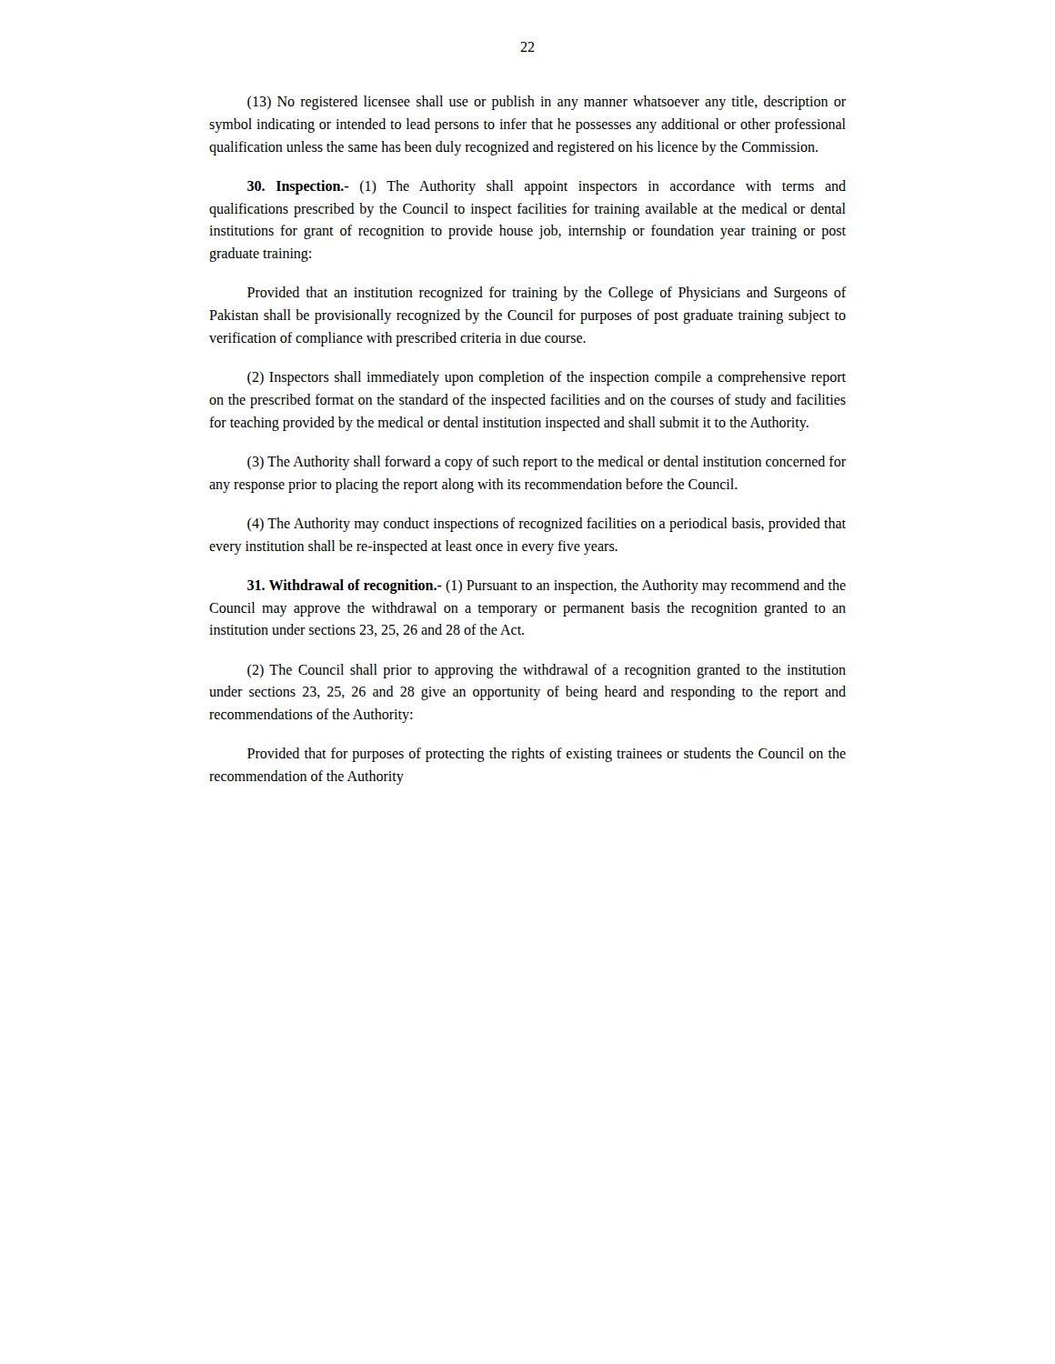22
(13) No registered licensee shall use or publish in any manner whatsoever any title, description or symbol indicating or intended to lead persons to infer that he possesses any additional or other professional qualification unless the same has been duly recognized and registered on his licence by the Commission.
30. Inspection.- (1) The Authority shall appoint inspectors in accordance with terms and qualifications prescribed by the Council to inspect facilities for training available at the medical or dental institutions for grant of recognition to provide house job, internship or foundation year training or post graduate training:
Provided that an institution recognized for training by the College of Physicians and Surgeons of Pakistan shall be provisionally recognized by the Council for purposes of post graduate training subject to verification of compliance with prescribed criteria in due course.
(2) Inspectors shall immediately upon completion of the inspection compile a comprehensive report on the prescribed format on the standard of the inspected facilities and on the courses of study and facilities for teaching provided by the medical or dental institution inspected and shall submit it to the Authority.
(3) The Authority shall forward a copy of such report to the medical or dental institution concerned for any response prior to placing the report along with its recommendation before the Council.
(4) The Authority may conduct inspections of recognized facilities on a periodical basis, provided that every institution shall be re-inspected at least once in every five years.
31. Withdrawal of recognition.- (1) Pursuant to an inspection, the Authority may recommend and the Council may approve the withdrawal on a temporary or permanent basis the recognition granted to an institution under sections 23, 25, 26 and 28 of the Act.
(2) The Council shall prior to approving the withdrawal of a recognition granted to the institution under sections 23, 25, 26 and 28 give an opportunity of being heard and responding to the report and recommendations of the Authority:
Provided that for purposes of protecting the rights of existing trainees or students the Council on the recommendation of the Authority